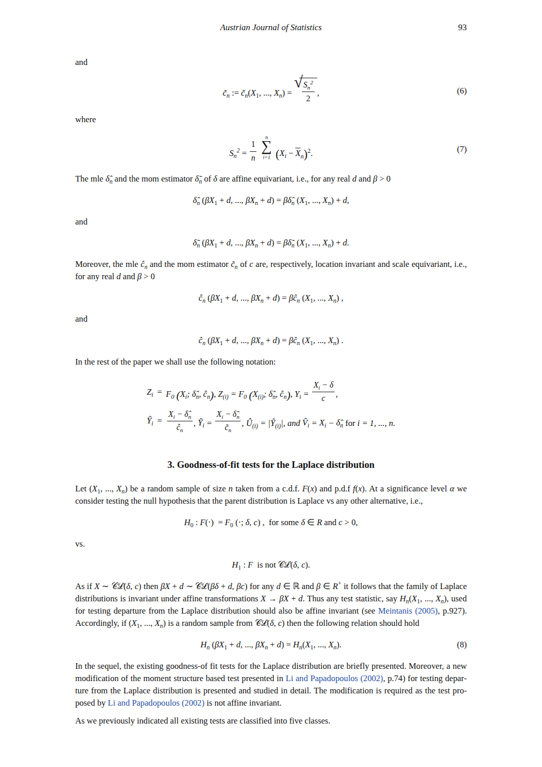Austrian Journal of Statistics 93
and
c̃n := c̃n(X1, ..., Xn) = Sn22, (6)
where
Sn2 = 1 n n∑i=1 (Xi − Xn)2. (7)
The mle δ̂n and the mom estimator δ̃n of δ are affine equivariant, i.e., for any real d and β > 0
δ̂n (βX1 + d, ..., βXn + d) = βδ̂n (X1, ..., Xn) + d,
and
δ̃n (βX1 + d, ..., βXn + d) = βδ̃n (X1, ..., Xn) + d.
Moreover, the mle ĉn and the mom estimator c̃n of c are, respectively, location invariant and scale equivariant, i.e., for any real d and β > 0
ĉn (βX1 + d, ..., βXn + d) = βĉn (X1, ..., Xn) ,
and
ĉn (βX1 + d, ..., βXn + d) = βĉn (X1, ..., Xn) .
In the rest of the paper we shall use the following notation:
| Z i | = | F 0 ( X i ; δ̂ n , ĉ n ) , Z ( i ) = F 0 ( X ( i ) ; δ̂ n , ĉ n ) , Y i = X i − δ c , |
| Ŷ i | = | X i − δ̂ n ĉ n , Ỹ i = X i − δ̃ n c̃ n , Û ( i ) = / Ŷ ( i ) /, and V̂ i = X i − δ̂ n for i = 1, ..., n . |
3. Goodness-of-fit tests for the Laplace distribution
Let (X1, ..., Xn) be a random sample of size n taken from a c.d.f. F(x) and p.d.f f(x). At a significance level α we consider testing the null hypothesis that the parent distribution is Laplace vs any other alternative, i.e.,
H0 : F(·) = F0 (·; δ, c) , for some δ ∈ R and c > 0,
vs.
H1 : F is not 𝒞ℒ(δ, c).
As if X ∼ 𝒞ℒ(δ, c) then βX + d ∼ 𝒞ℒ(βδ + d, βc) for any d ∈ ℝ and β ∈ R+ it follows that the family of Laplace distributions is invariant under affine transformations X → βX + d. Thus any test statistic, say Hn(X1, ..., Xn), used for testing departure from the Laplace distribution should also be affine invariant (see Meintanis (2005), p.927). Accordingly, if (X1, ..., Xn) is a random sample from 𝒞ℒ(δ, c) then the following relation should hold
Hn (βX1 + d, ..., βXn + d) = Hn(X1, ..., Xn). (8)
In the sequel, the existing goodness-of fit tests for the Laplace distribution are briefly presented. Moreover, a new modification of the moment structure based test presented in Li and Papadopoulos (2002), p.74) for testing departure from the Laplace distribution is presented and studied in detail. The modification is required as the test proposed by Li and Papadopoulos (2002) is not affine invariant.
As we previously indicated all existing tests are classified into five classes.